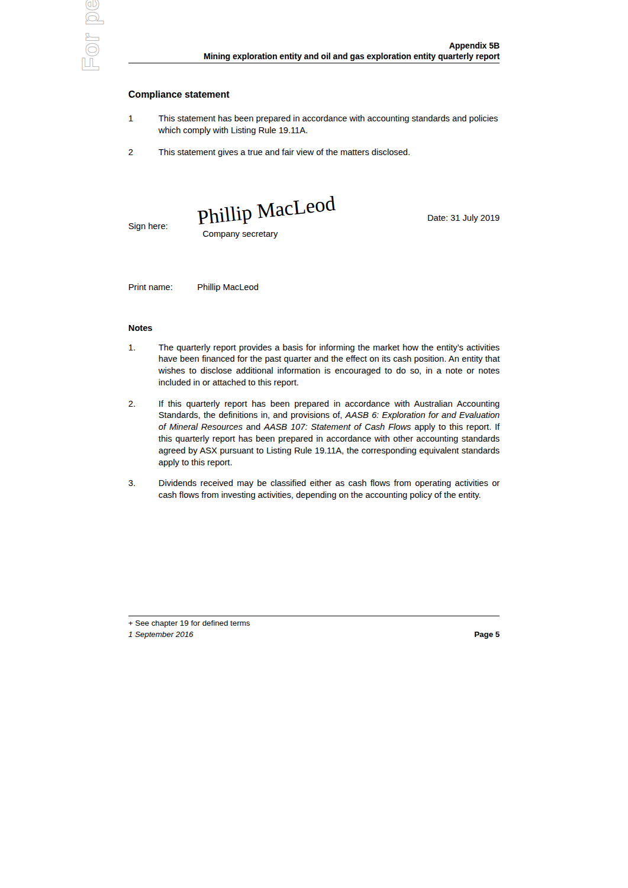For personal use only
Appendix 5B
Mining exploration entity and oil and gas exploration entity quarterly report
Compliance statement
This statement has been prepared in accordance with accounting standards and policies which comply with Listing Rule 19.11A.
This statement gives a true and fair view of the matters disclosed.
Sign here:
Phillip MacLeod Company secretary
Date: 31 July 2019
Print name: Phillip MacLeod
Notes
The quarterly report provides a basis for informing the market how the entity’s activities have been financed for the past quarter and the effect on its cash position. An entity that wishes to disclose additional information is encouraged to do so, in a note or notes included in or attached to this report.
If this quarterly report has been prepared in accordance with Australian Accounting Standards, the definitions in, and provisions of, AASB 6: Exploration for and Evaluation of Mineral Resources and AASB 107: Statement of Cash Flows apply to this report. If this quarterly report has been prepared in accordance with other accounting standards agreed by ASX pursuant to Listing Rule 19.11A, the corresponding equivalent standards apply to this report.
Dividends received may be classified either as cash flows from operating activities or cash flows from investing activities, depending on the accounting policy of the entity.
+ See chapter 19 for defined terms
1 September 2016 Page 5